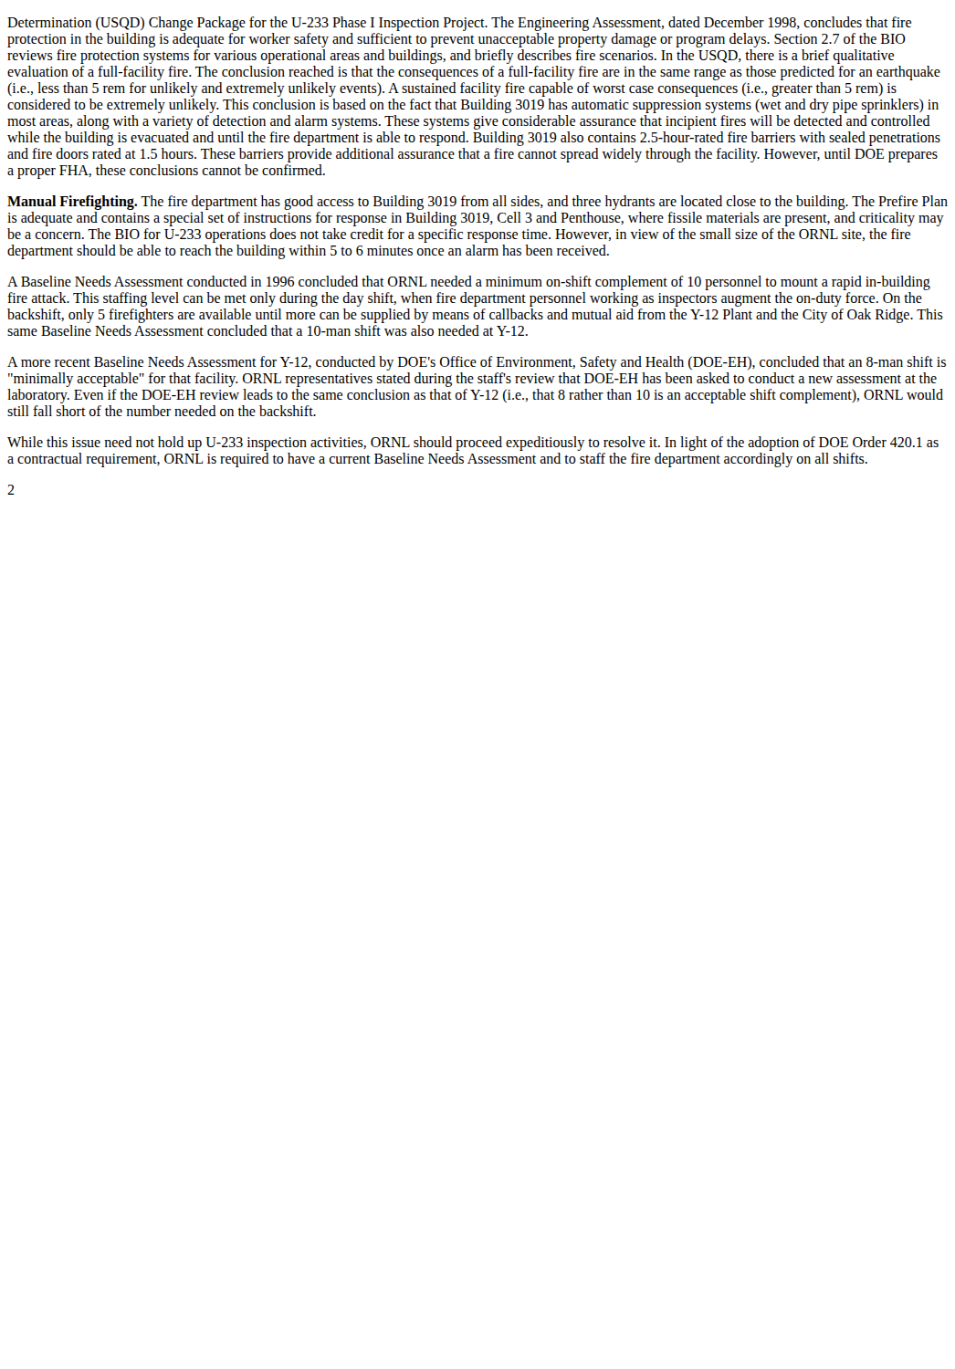Determination (USQD) Change Package for the U-233 Phase I Inspection Project. The Engineering Assessment, dated December 1998, concludes that fire protection in the building is adequate for worker safety and sufficient to prevent unacceptable property damage or program delays. Section 2.7 of the BIO reviews fire protection systems for various operational areas and buildings, and briefly describes fire scenarios. In the USQD, there is a brief qualitative evaluation of a full-facility fire. The conclusion reached is that the consequences of a full-facility fire are in the same range as those predicted for an earthquake (i.e., less than 5 rem for unlikely and extremely unlikely events). A sustained facility fire capable of worst case consequences (i.e., greater than 5 rem) is considered to be extremely unlikely. This conclusion is based on the fact that Building 3019 has automatic suppression systems (wet and dry pipe sprinklers) in most areas, along with a variety of detection and alarm systems. These systems give considerable assurance that incipient fires will be detected and controlled while the building is evacuated and until the fire department is able to respond. Building 3019 also contains 2.5-hour-rated fire barriers with sealed penetrations and fire doors rated at 1.5 hours. These barriers provide additional assurance that a fire cannot spread widely through the facility. However, until DOE prepares a proper FHA, these conclusions cannot be confirmed.
Manual Firefighting. The fire department has good access to Building 3019 from all sides, and three hydrants are located close to the building. The Prefire Plan is adequate and contains a special set of instructions for response in Building 3019, Cell 3 and Penthouse, where fissile materials are present, and criticality may be a concern. The BIO for U-233 operations does not take credit for a specific response time. However, in view of the small size of the ORNL site, the fire department should be able to reach the building within 5 to 6 minutes once an alarm has been received.
A Baseline Needs Assessment conducted in 1996 concluded that ORNL needed a minimum on-shift complement of 10 personnel to mount a rapid in-building fire attack. This staffing level can be met only during the day shift, when fire department personnel working as inspectors augment the on-duty force. On the backshift, only 5 firefighters are available until more can be supplied by means of callbacks and mutual aid from the Y-12 Plant and the City of Oak Ridge. This same Baseline Needs Assessment concluded that a 10-man shift was also needed at Y-12.
A more recent Baseline Needs Assessment for Y-12, conducted by DOE's Office of Environment, Safety and Health (DOE-EH), concluded that an 8-man shift is "minimally acceptable" for that facility. ORNL representatives stated during the staff's review that DOE-EH has been asked to conduct a new assessment at the laboratory. Even if the DOE-EH review leads to the same conclusion as that of Y-12 (i.e., that 8 rather than 10 is an acceptable shift complement), ORNL would still fall short of the number needed on the backshift.
While this issue need not hold up U-233 inspection activities, ORNL should proceed expeditiously to resolve it. In light of the adoption of DOE Order 420.1 as a contractual requirement, ORNL is required to have a current Baseline Needs Assessment and to staff the fire department accordingly on all shifts.
2